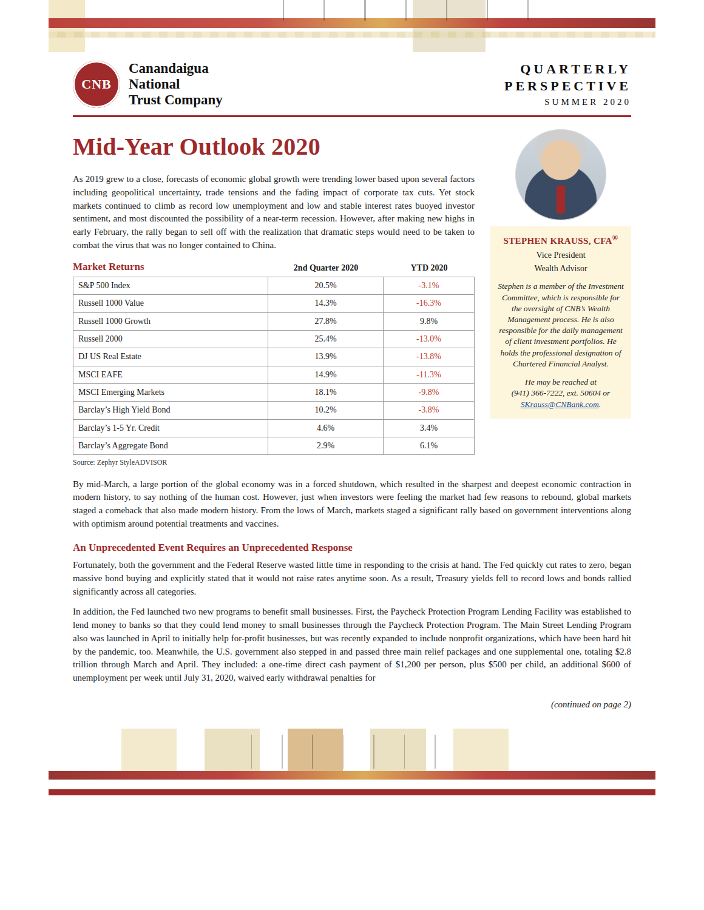CNB
Canandaigua National Trust Company
QUARTERLY
PERSPECTIVE
SUMMER 2020
Mid-Year Outlook 2020
As 2019 grew to a close, forecasts of economic global growth were trending lower based upon several factors including geopolitical uncertainty, trade tensions and the fading impact of corporate tax cuts. Yet stock markets continued to climb as record low unemployment and low and stable interest rates buoyed investor sentiment, and most discounted the possibility of a near-term recession. However, after making new highs in early February, the rally began to sell off with the realization that dramatic steps would need to be taken to combat the virus that was no longer contained to China.
Market Returns
2nd Quarter 2020 YTD 2020
| S&P 500 Index | 20.5% | -3.1% |
| Russell 1000 Value | 14.3% | -16.3% |
| Russell 1000 Growth | 27.8% | 9.8% |
| Russell 2000 | 25.4% | -13.0% |
| DJ US Real Estate | 13.9% | -13.8% |
| MSCI EAFE | 14.9% | -11.3% |
| MSCI Emerging Markets | 18.1% | -9.8% |
| Barclay’s High Yield Bond | 10.2% | -3.8% |
| Barclay’s 1-5 Yr. Credit | 4.6% | 3.4% |
| Barclay’s Aggregate Bond | 2.9% | 6.1% |
Source: Zephyr StyleADVISOR
STEPHEN KRAUSS, CFA®
Vice President
Wealth Advisor
Stephen is a member of the Investment Committee, which is responsible for the oversight of CNB’s Wealth Management process. He is also responsible for the daily management of client investment portfolios. He holds the professional designation of Chartered Financial Analyst.
He may be reached at
(941) 366-7222, ext. 50604 or
SKrauss@CNBank.com.
By mid-March, a large portion of the global economy was in a forced shutdown, which resulted in the sharpest and deepest economic contraction in modern history, to say nothing of the human cost. However, just when investors were feeling the market had few reasons to rebound, global markets staged a comeback that also made modern history. From the lows of March, markets staged a significant rally based on government interventions along with optimism around potential treatments and vaccines.
An Unprecedented Event Requires an Unprecedented Response
Fortunately, both the government and the Federal Reserve wasted little time in responding to the crisis at hand. The Fed quickly cut rates to zero, began massive bond buying and explicitly stated that it would not raise rates anytime soon. As a result, Treasury yields fell to record lows and bonds rallied significantly across all categories.
In addition, the Fed launched two new programs to benefit small businesses. First, the Paycheck Protection Program Lending Facility was established to lend money to banks so that they could lend money to small businesses through the Paycheck Protection Program. The Main Street Lending Program also was launched in April to initially help for-profit businesses, but was recently expanded to include nonprofit organizations, which have been hard hit by the pandemic, too. Meanwhile, the U.S. government also stepped in and passed three main relief packages and one supplemental one, totaling $2.8 trillion through March and April. They included: a one-time direct cash payment of $1,200 per person, plus $500 per child, an additional $600 of unemployment per week until July 31, 2020, waived early withdrawal penalties for
(continued on page 2)